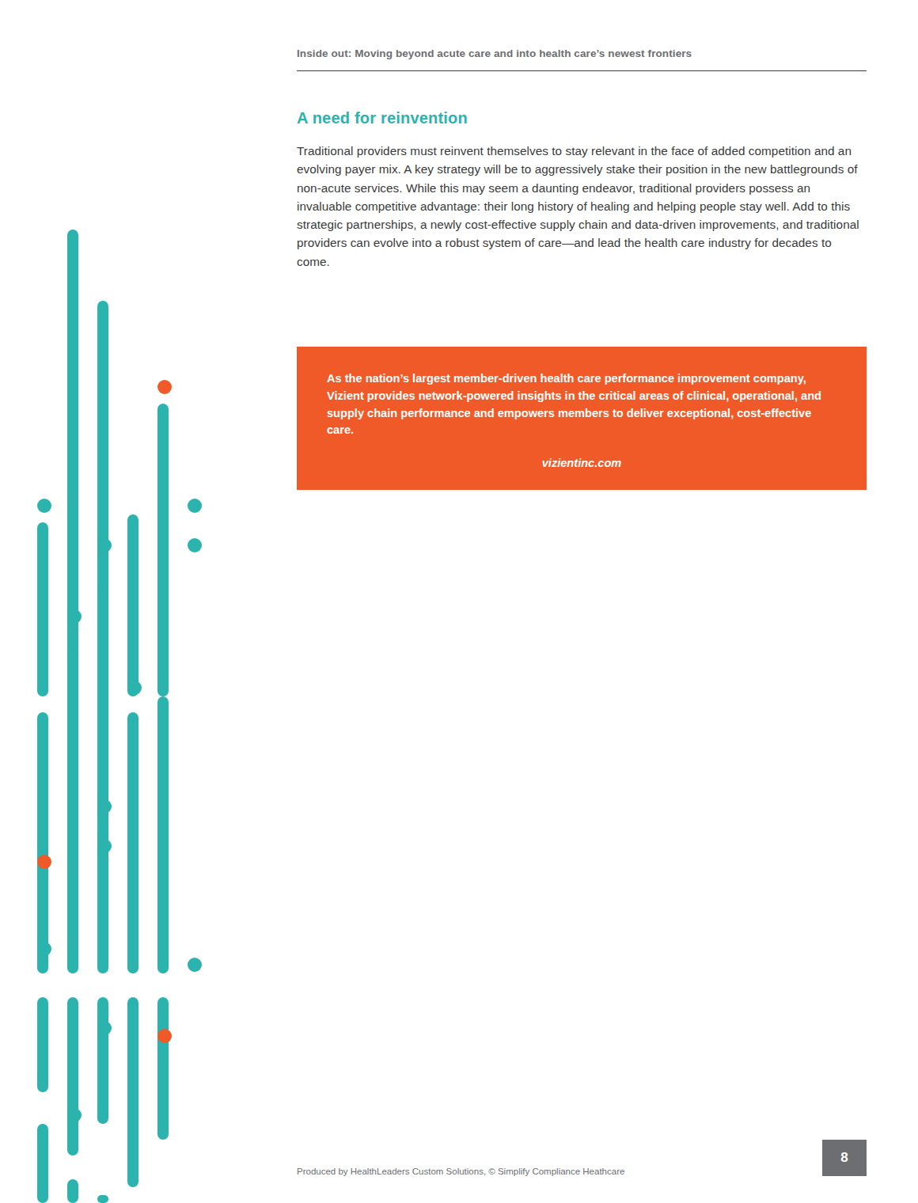Inside out: Moving beyond acute care and into health care’s newest frontiers
A need for reinvention
Traditional providers must reinvent themselves to stay relevant in the face of added competition and an evolving payer mix. A key strategy will be to aggressively stake their position in the new battlegrounds of non-acute services. While this may seem a daunting endeavor, traditional providers possess an invaluable competitive advantage: their long history of healing and helping people stay well. Add to this strategic partnerships, a newly cost-effective supply chain and data-driven improvements, and traditional providers can evolve into a robust system of care—and lead the health care industry for decades to come.
As the nation’s largest member-driven health care performance improvement company, Vizient provides network-powered insights in the critical areas of clinical, operational, and supply chain performance and empowers members to deliver exceptional, cost-effective care.
vizientinc.com
Produced by HealthLeaders Custom Solutions, © Simplify Compliance Heathcare
8